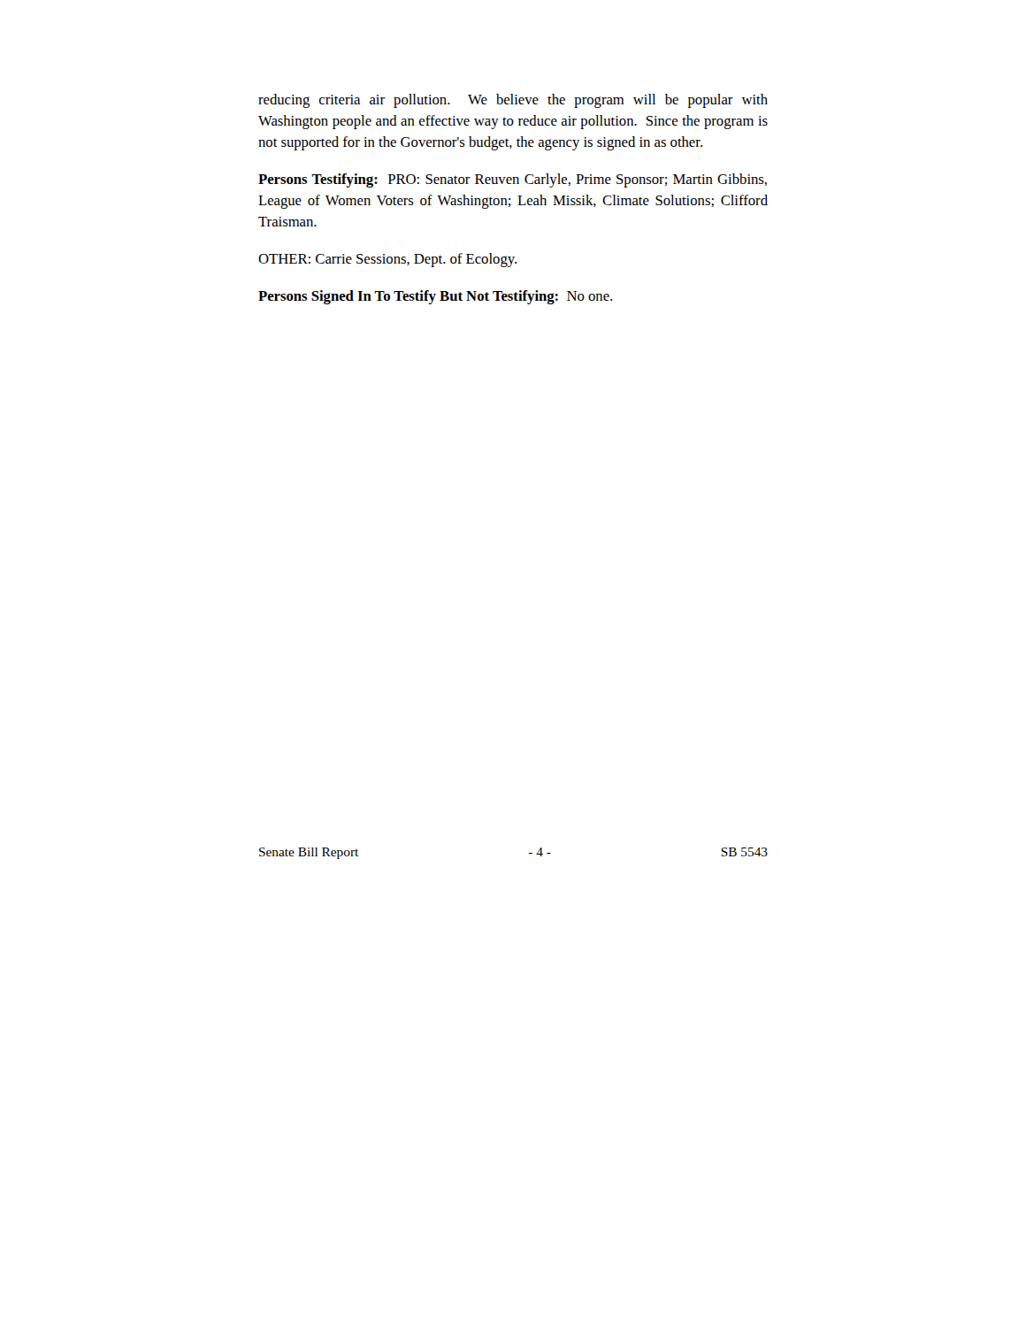reducing criteria air pollution. We believe the program will be popular with Washington people and an effective way to reduce air pollution. Since the program is not supported for in the Governor's budget, the agency is signed in as other.
Persons Testifying: PRO: Senator Reuven Carlyle, Prime Sponsor; Martin Gibbins, League of Women Voters of Washington; Leah Missik, Climate Solutions; Clifford Traisman.
OTHER: Carrie Sessions, Dept. of Ecology.
Persons Signed In To Testify But Not Testifying: No one.
Senate Bill Report
- 4 -
SB 5543